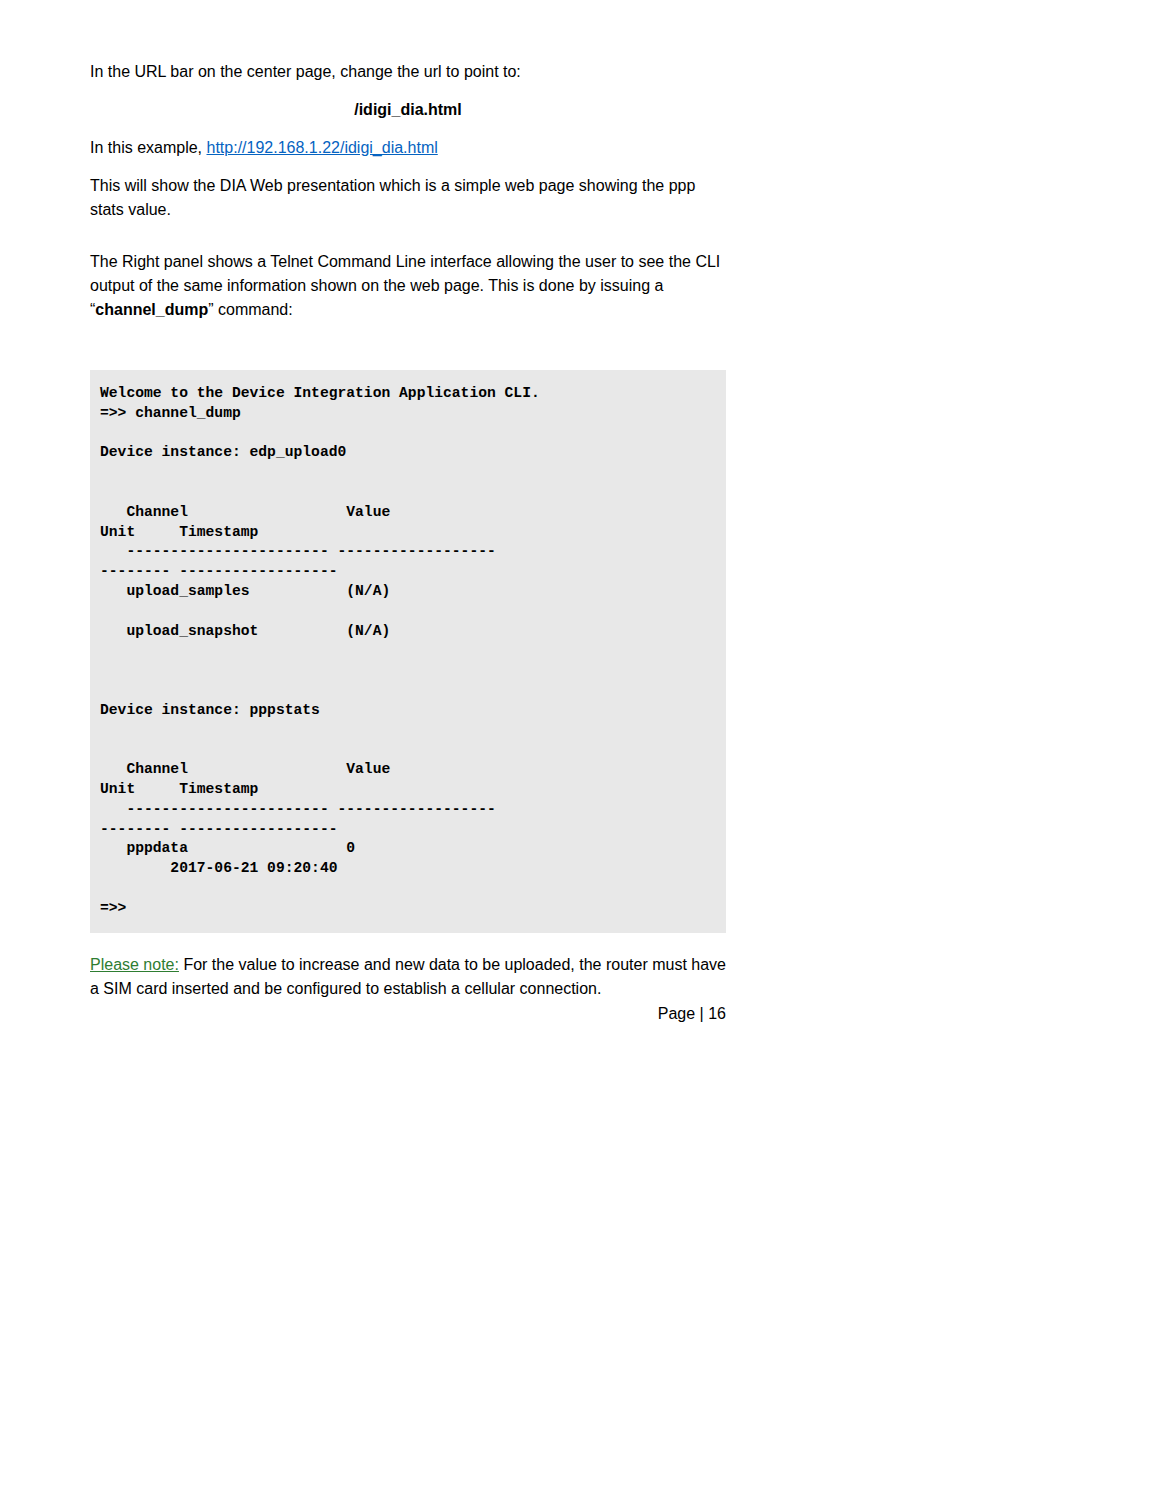In the URL bar on the center page, change the url to point to:
/idigi_dia.html
In this example, http://192.168.1.22/idigi_dia.html
This will show the DIA Web presentation which is a simple web page showing the ppp stats value.
The Right panel shows a Telnet Command Line interface allowing the user to see the CLI output of the same information shown on the web page. This is done by issuing a “channel_dump” command:
Welcome to the Device Integration Application CLI.
=>> channel_dump

Device instance: edp_upload0


   Channel                  Value
Unit     Timestamp
   ----------------------- ------------------
-------- ------------------
   upload_samples           (N/A)

   upload_snapshot          (N/A)



Device instance: pppstats


   Channel                  Value
Unit     Timestamp
   ----------------------- ------------------
-------- ------------------
   pppdata                  0
        2017-06-21 09:20:40

=>>
Please note: For the value to increase and new data to be uploaded, the router must have a SIM card inserted and be configured to establish a cellular connection.
Page | 16